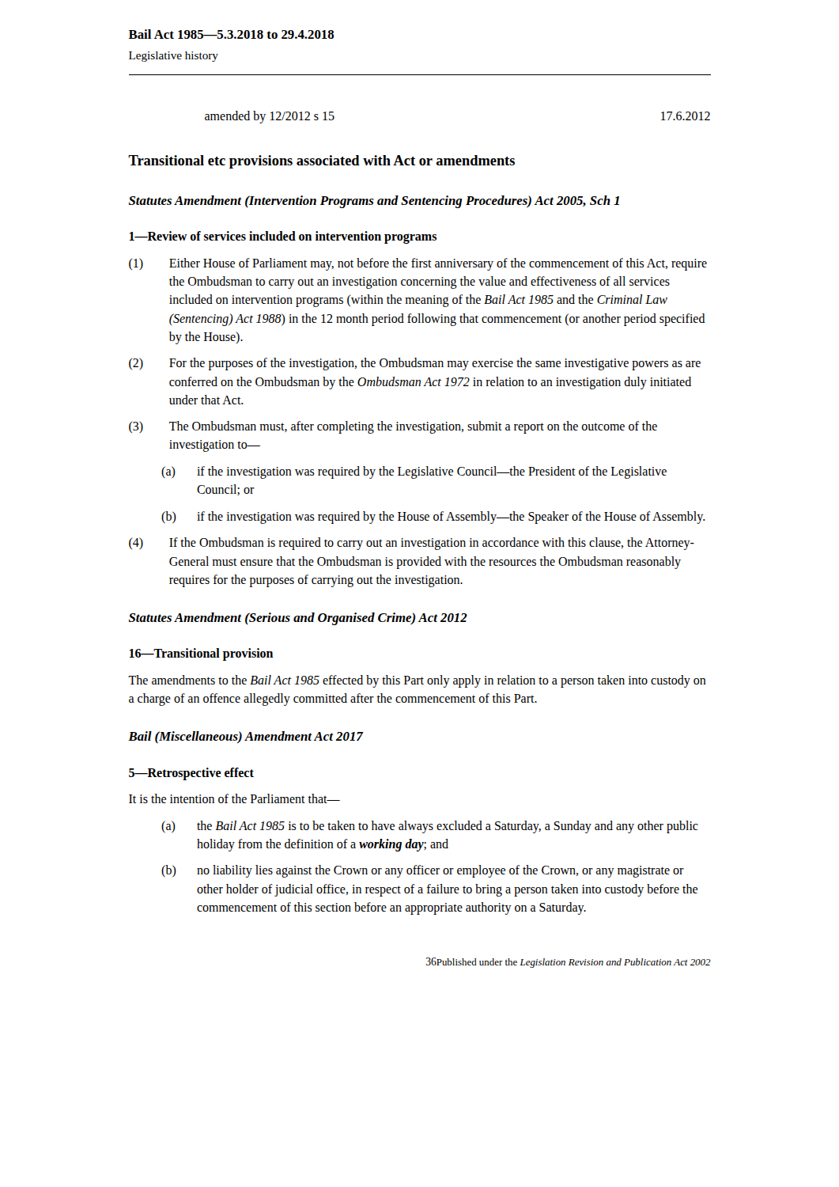Bail Act 1985—5.3.2018 to 29.4.2018
Legislative history
amended by 12/2012 s 15 17.6.2012
Transitional etc provisions associated with Act or amendments
Statutes Amendment (Intervention Programs and Sentencing Procedures) Act 2005, Sch 1
1—Review of services included on intervention programs
(1) Either House of Parliament may, not before the first anniversary of the commencement of this Act, require the Ombudsman to carry out an investigation concerning the value and effectiveness of all services included on intervention programs (within the meaning of the Bail Act 1985 and the Criminal Law (Sentencing) Act 1988) in the 12 month period following that commencement (or another period specified by the House).
(2) For the purposes of the investigation, the Ombudsman may exercise the same investigative powers as are conferred on the Ombudsman by the Ombudsman Act 1972 in relation to an investigation duly initiated under that Act.
(3) The Ombudsman must, after completing the investigation, submit a report on the outcome of the investigation to—
(a) if the investigation was required by the Legislative Council—the President of the Legislative Council; or
(b) if the investigation was required by the House of Assembly—the Speaker of the House of Assembly.
(4) If the Ombudsman is required to carry out an investigation in accordance with this clause, the Attorney-General must ensure that the Ombudsman is provided with the resources the Ombudsman reasonably requires for the purposes of carrying out the investigation.
Statutes Amendment (Serious and Organised Crime) Act 2012
16—Transitional provision
The amendments to the Bail Act 1985 effected by this Part only apply in relation to a person taken into custody on a charge of an offence allegedly committed after the commencement of this Part.
Bail (Miscellaneous) Amendment Act 2017
5—Retrospective effect
It is the intention of the Parliament that—
(a) the Bail Act 1985 is to be taken to have always excluded a Saturday, a Sunday and any other public holiday from the definition of a working day; and
(b) no liability lies against the Crown or any officer or employee of the Crown, or any magistrate or other holder of judicial office, in respect of a failure to bring a person taken into custody before the commencement of this section before an appropriate authority on a Saturday.
36 Published under the Legislation Revision and Publication Act 2002